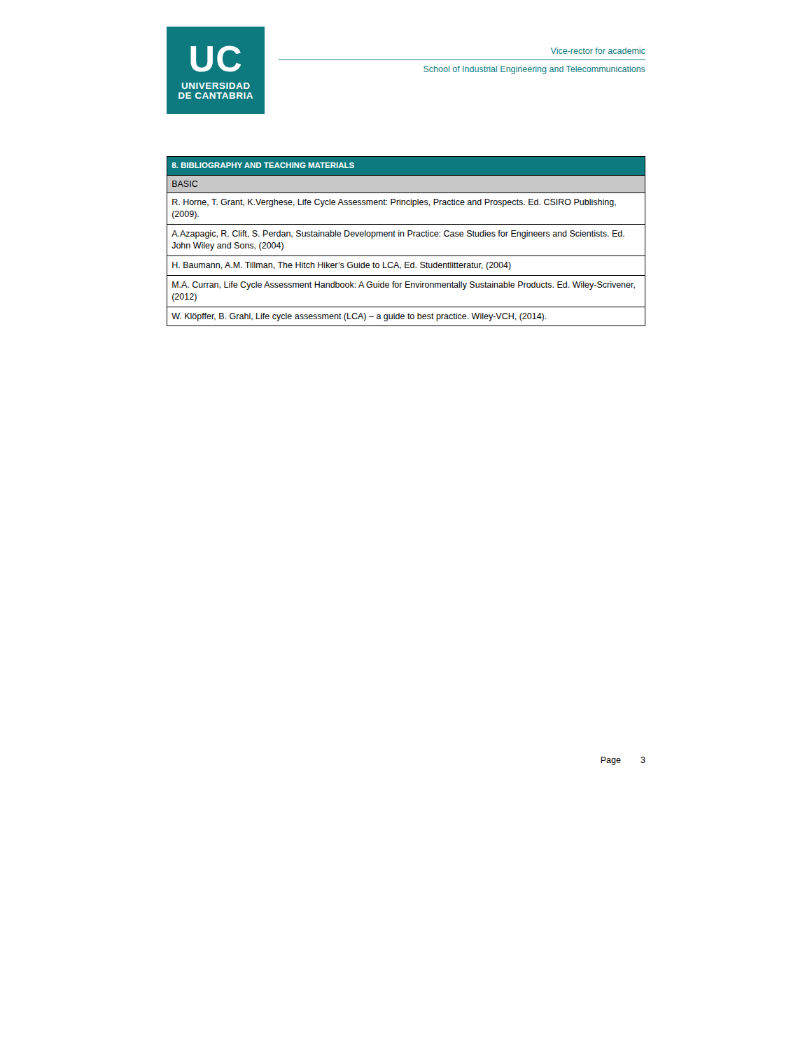UC
UNIVERSIDAD
DE CANTABRIA
Vice-rector for academic
School of Industrial Engineering and Telecommunications
| 8. BIBLIOGRAPHY AND TEACHING MATERIALS |
| BASIC |
| R. Horne, T. Grant, K.Verghese, Life Cycle Assessment: Principles, Practice and Prospects. Ed. CSIRO Publishing, (2009). |
| A.Azapagic, R. Clift, S. Perdan, Sustainable Development in Practice: Case Studies for Engineers and Scientists. Ed. John Wiley and Sons, (2004) |
| H. Baumann, A.M. Tillman, The Hitch Hiker’s Guide to LCA, Ed. Studentlitteratur, (2004) |
| M.A. Curran, Life Cycle Assessment Handbook: A Guide for Environmentally Sustainable Products. Ed. Wiley-Scrivener, (2012) |
| W. Klöpffer, B. Grahl, Life cycle assessment (LCA) – a guide to best practice. Wiley-VCH, (2014). |
Page3